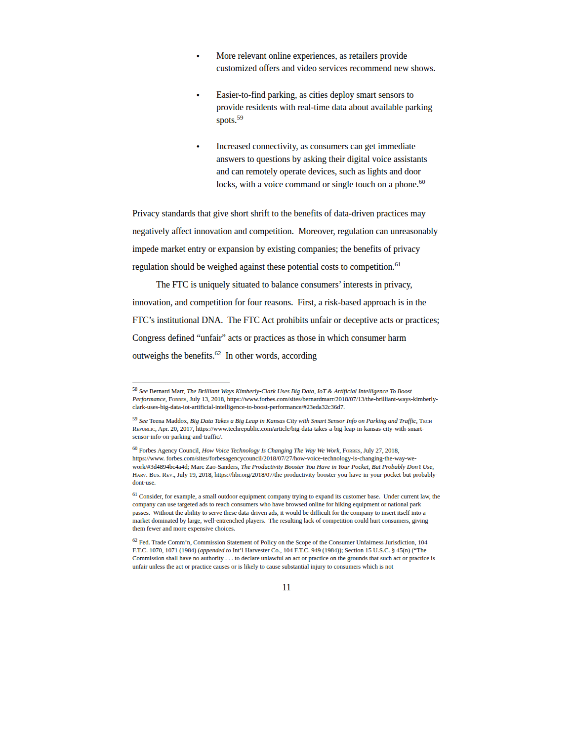More relevant online experiences, as retailers provide customized offers and video services recommend new shows.
Easier-to-find parking, as cities deploy smart sensors to provide residents with real-time data about available parking spots.59
Increased connectivity, as consumers can get immediate answers to questions by asking their digital voice assistants and can remotely operate devices, such as lights and door locks, with a voice command or single touch on a phone.60
Privacy standards that give short shrift to the benefits of data-driven practices may negatively affect innovation and competition. Moreover, regulation can unreasonably impede market entry or expansion by existing companies; the benefits of privacy regulation should be weighed against these potential costs to competition.61
The FTC is uniquely situated to balance consumers’ interests in privacy, innovation, and competition for four reasons. First, a risk-based approach is in the FTC’s institutional DNA. The FTC Act prohibits unfair or deceptive acts or practices; Congress defined “unfair” acts or practices as those in which consumer harm outweighs the benefits.62 In other words, according
58 See Bernard Marr, The Brilliant Ways Kimberly-Clark Uses Big Data, IoT & Artificial Intelligence To Boost Performance, Forbes, July 13, 2018, https://www.forbes.com/sites/bernardmarr/2018/07/13/the-brilliant-ways-kimberly-clark-uses-big-data-iot-artificial-intelligence-to-boost-performance/#23eda32c36d7.
59 See Teena Maddox, Big Data Takes a Big Leap in Kansas City with Smart Sensor Info on Parking and Traffic, Tech Republic, Apr. 20, 2017, https://www.techrepublic.com/article/big-data-takes-a-big-leap-in-kansas-city-with-smart-sensor-info-on-parking-and-traffic/.
60 Forbes Agency Council, How Voice Technology Is Changing The Way We Work, Forbes, July 27, 2018, https://www. forbes.com/sites/forbesagencycouncil/2018/07/27/how-voice-technology-is-changing-the-way-we-work/#3d4894bc4a4d; Marc Zao-Sanders, The Productivity Booster You Have in Your Pocket, But Probably Don’t Use, Harv. Bus. Rev., July 19, 2018, https://hbr.org/2018/07/the-productivity-booster-you-have-in-your-pocket-but-probably-dont-use.
61 Consider, for example, a small outdoor equipment company trying to expand its customer base. Under current law, the company can use targeted ads to reach consumers who have browsed online for hiking equipment or national park passes. Without the ability to serve these data-driven ads, it would be difficult for the company to insert itself into a market dominated by large, well-entrenched players. The resulting lack of competition could hurt consumers, giving them fewer and more expensive choices.
62 Fed. Trade Comm’n, Commission Statement of Policy on the Scope of the Consumer Unfairness Jurisdiction, 104 F.T.C. 1070, 1071 (1984) (appended to Int’l Harvester Co., 104 F.T.C. 949 (1984)); Section 15 U.S.C. § 45(n) (“The Commission shall have no authority . . . to declare unlawful an act or practice on the grounds that such act or practice is unfair unless the act or practice causes or is likely to cause substantial injury to consumers which is not
11